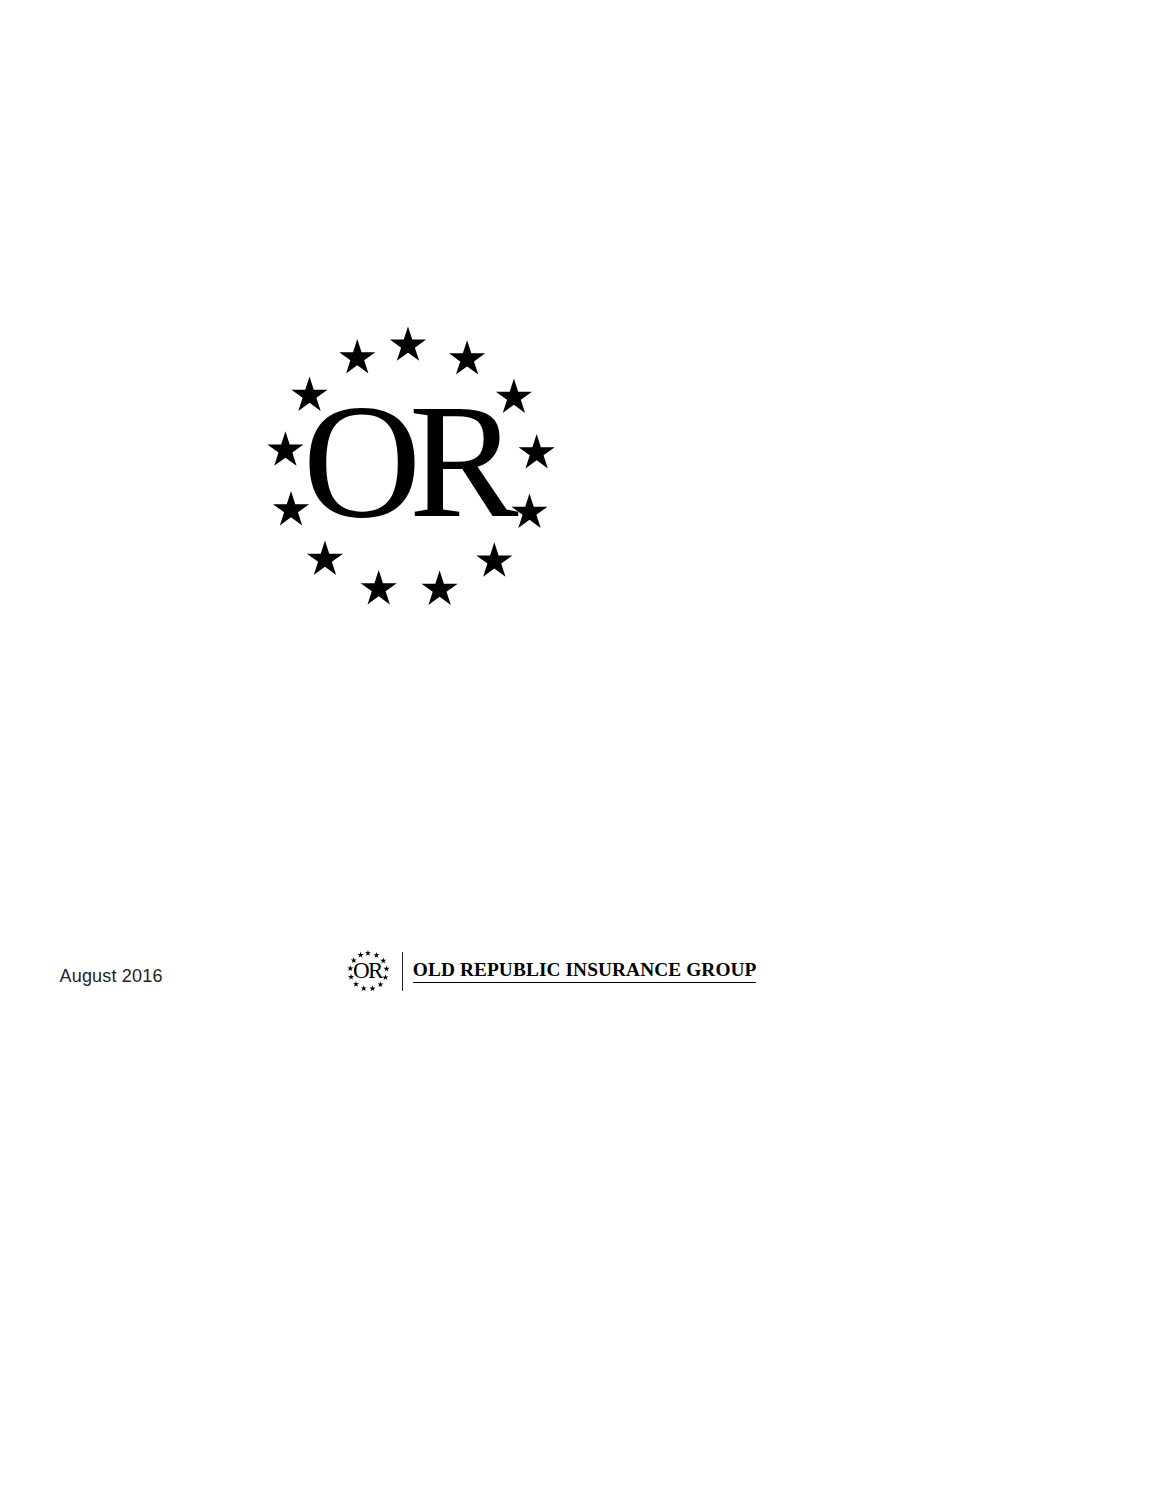OR
August 2016
OR
OLD REPUBLIC INSURANCE GROUP